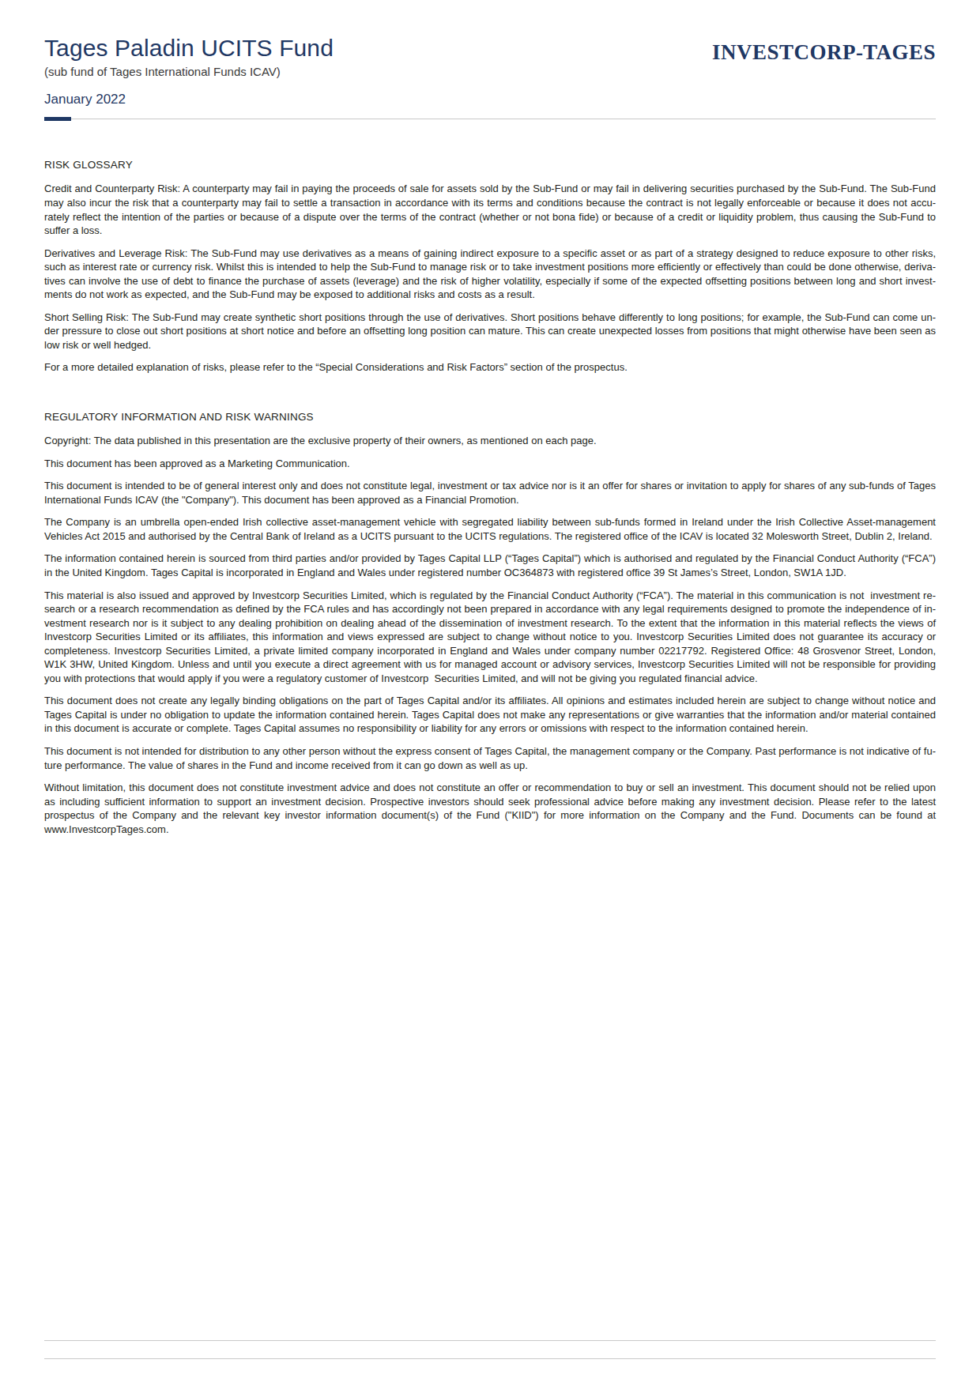INVESTCORP-TAGES
Tages Paladin UCITS Fund
(sub fund of Tages International Funds ICAV)
January 2022
Risk Glossary
Credit and Counterparty Risk: A counterparty may fail in paying the proceeds of sale for assets sold by the Sub-Fund or may fail in delivering securities purchased by the Sub-Fund. The Sub-Fund may also incur the risk that a counterparty may fail to settle a transaction in accordance with its terms and conditions because the contract is not legally enforceable or because it does not accurately reflect the intention of the parties or because of a dispute over the terms of the contract (whether or not bona fide) or because of a credit or liquidity problem, thus causing the Sub-Fund to suffer a loss.
Derivatives and Leverage Risk: The Sub-Fund may use derivatives as a means of gaining indirect exposure to a specific asset or as part of a strategy designed to reduce exposure to other risks, such as interest rate or currency risk. Whilst this is intended to help the Sub-Fund to manage risk or to take investment positions more efficiently or effectively than could be done otherwise, derivatives can involve the use of debt to finance the purchase of assets (leverage) and the risk of higher volatility, especially if some of the expected offsetting positions between long and short investments do not work as expected, and the Sub-Fund may be exposed to additional risks and costs as a result.
Short Selling Risk: The Sub-Fund may create synthetic short positions through the use of derivatives. Short positions behave differently to long positions; for example, the Sub-Fund can come under pressure to close out short positions at short notice and before an offsetting long position can mature. This can create unexpected losses from positions that might otherwise have been seen as low risk or well hedged.
For a more detailed explanation of risks, please refer to the “Special Considerations and Risk Factors” section of the prospectus.
Regulatory Information and Risk Warnings
Copyright: The data published in this presentation are the exclusive property of their owners, as mentioned on each page.
This document has been approved as a Marketing Communication.
This document is intended to be of general interest only and does not constitute legal, investment or tax advice nor is it an offer for shares or invitation to apply for shares of any sub-funds of Tages International Funds ICAV (the "Company"). This document has been approved as a Financial Promotion.
The Company is an umbrella open-ended Irish collective asset-management vehicle with segregated liability between sub-funds formed in Ireland under the Irish Collective Asset-management Vehicles Act 2015 and authorised by the Central Bank of Ireland as a UCITS pursuant to the UCITS regulations. The registered office of the ICAV is located 32 Molesworth Street, Dublin 2, Ireland.
The information contained herein is sourced from third parties and/or provided by Tages Capital LLP (“Tages Capital”) which is authorised and regulated by the Financial Conduct Authority (“FCA”) in the United Kingdom. Tages Capital is incorporated in England and Wales under registered number OC364873 with registered office 39 St James’s Street, London, SW1A 1JD.
This material is also issued and approved by Investcorp Securities Limited, which is regulated by the Financial Conduct Authority (“FCA”). The material in this communication is not investment research or a research recommendation as defined by the FCA rules and has accordingly not been prepared in accordance with any legal requirements designed to promote the independence of investment research nor is it subject to any dealing prohibition on dealing ahead of the dissemination of investment research. To the extent that the information in this material reflects the views of Investcorp Securities Limited or its affiliates, this information and views expressed are subject to change without notice to you. Investcorp Securities Limited does not guarantee its accuracy or completeness. Investcorp Securities Limited, a private limited company incorporated in England and Wales under company number 02217792. Registered Office: 48 Grosvenor Street, London, W1K 3HW, United Kingdom. Unless and until you execute a direct agreement with us for managed account or advisory services, Investcorp Securities Limited will not be responsible for providing you with protections that would apply if you were a regulatory customer of Investcorp Securities Limited, and will not be giving you regulated financial advice.
This document does not create any legally binding obligations on the part of Tages Capital and/or its affiliates. All opinions and estimates included herein are subject to change without notice and Tages Capital is under no obligation to update the information contained herein. Tages Capital does not make any representations or give warranties that the information and/or material contained in this document is accurate or complete. Tages Capital assumes no responsibility or liability for any errors or omissions with respect to the information contained herein.
This document is not intended for distribution to any other person without the express consent of Tages Capital, the management company or the Company. Past performance is not indicative of future performance. The value of shares in the Fund and income received from it can go down as well as up.
Without limitation, this document does not constitute investment advice and does not constitute an offer or recommendation to buy or sell an investment. This document should not be relied upon as including sufficient information to support an investment decision. Prospective investors should seek professional advice before making any investment decision. Please refer to the latest prospectus of the Company and the relevant key investor information document(s) of the Fund ("KIID") for more information on the Company and the Fund. Documents can be found at www.InvestcorpTages.com.